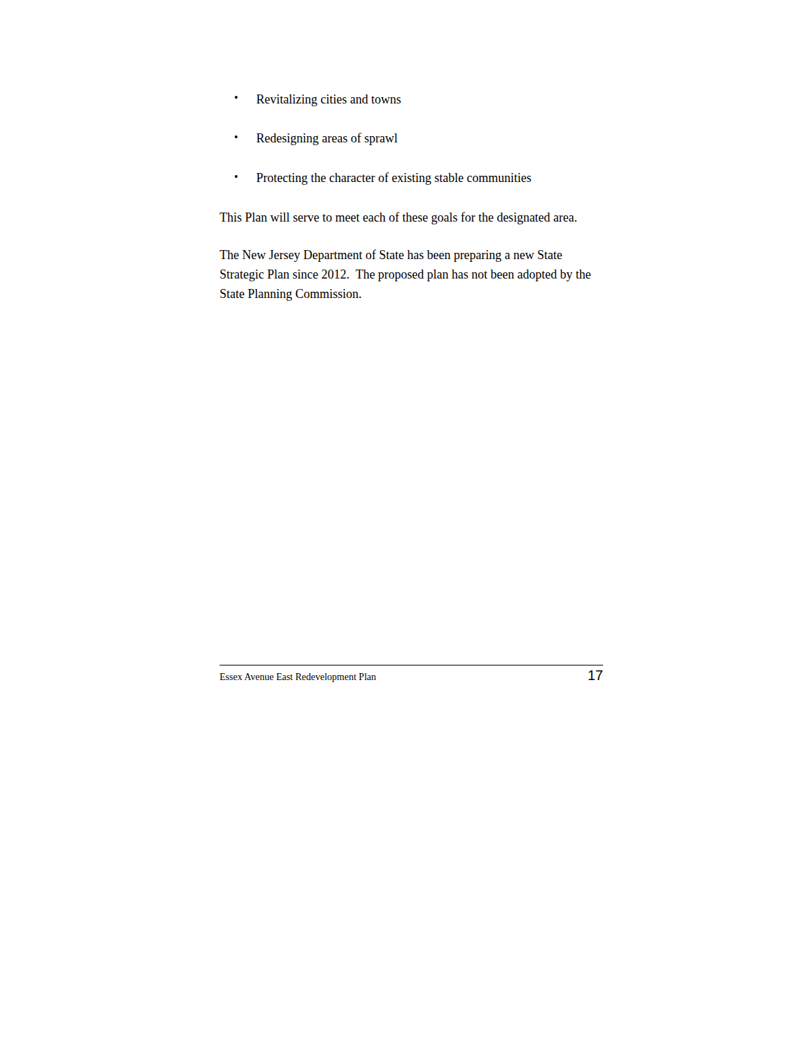Revitalizing cities and towns
Redesigning areas of sprawl
Protecting the character of existing stable communities
This Plan will serve to meet each of these goals for the designated area.
The New Jersey Department of State has been preparing a new State Strategic Plan since 2012. The proposed plan has not been adopted by the State Planning Commission.
Essex Avenue East Redevelopment Plan 17